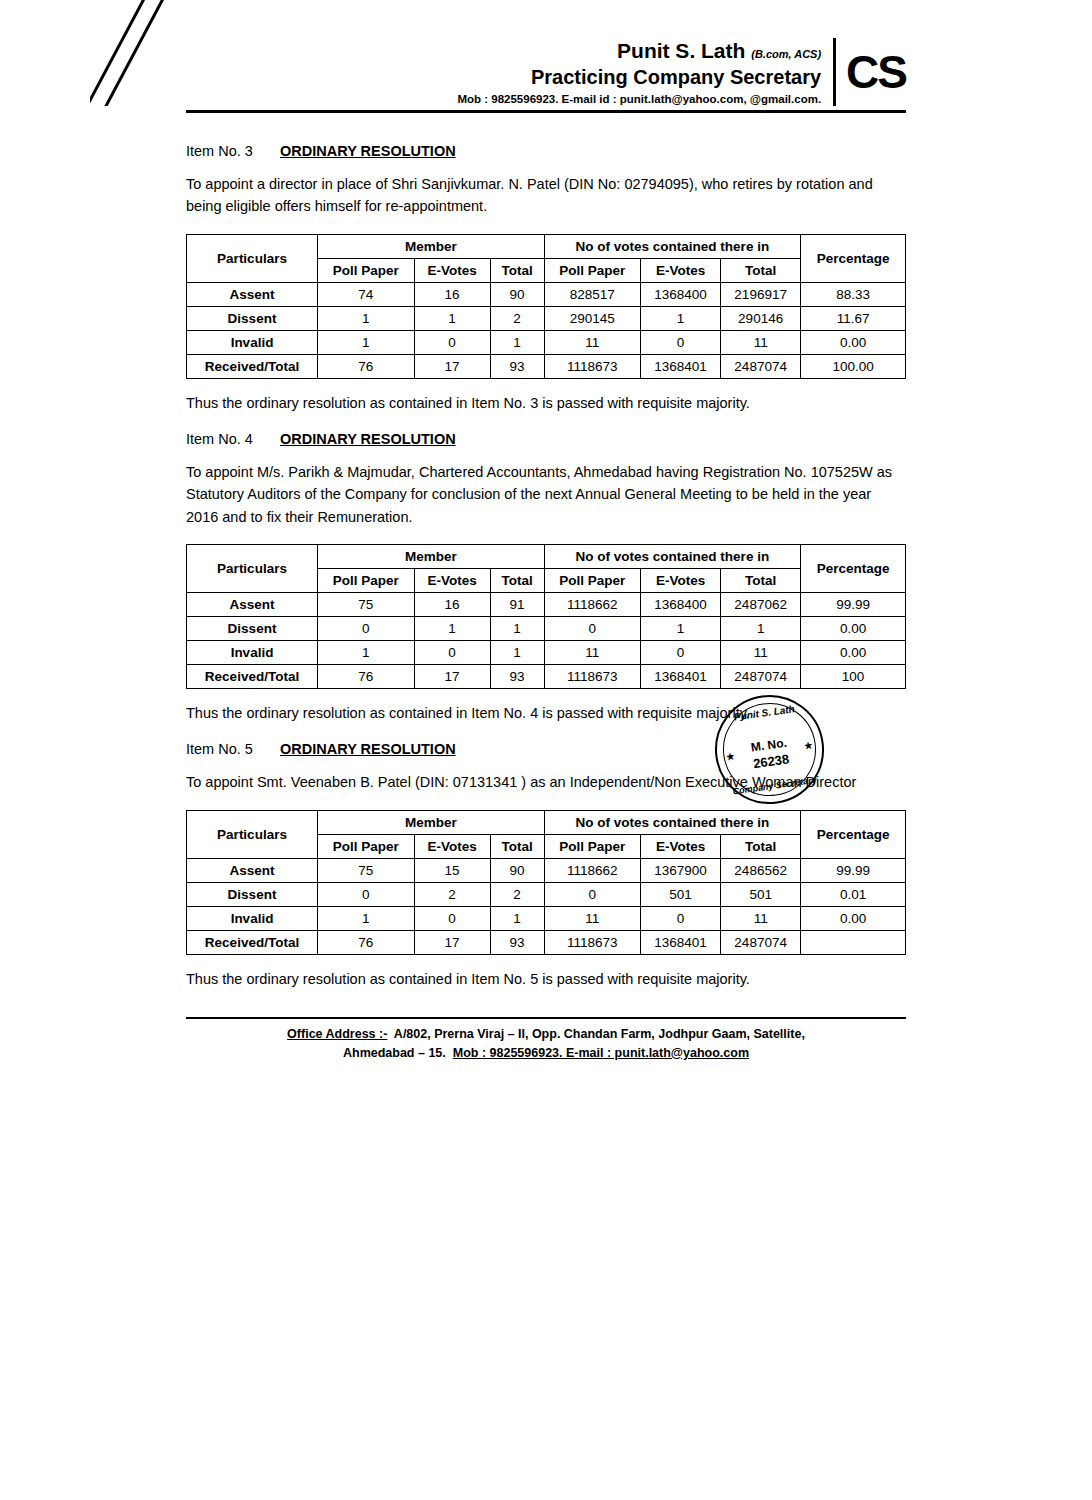Punit S. Lath (B.com, ACS)
Practicing Company Secretary
Mob : 9825596923. E-mail id : punit.lath@yahoo.com, @gmail.com.
CS
Item No. 3 ORDINARY RESOLUTION
To appoint a director in place of Shri Sanjivkumar. N. Patel (DIN No: 02794095), who retires by rotation and being eligible offers himself for re-appointment.
| Particulars | Member | No of votes contained there in | Percentage |
| --- | --- | --- | --- |
| Poll Paper | E-Votes | Total | Poll Paper | E-Votes | Total |
| Assent | 74 | 16 | 90 | 828517 | 1368400 | 2196917 | 88.33 |
| Dissent | 1 | 1 | 2 | 290145 | 1 | 290146 | 11.67 |
| Invalid | 1 | 0 | 1 | 11 | 0 | 11 | 0.00 |
| Received/Total | 76 | 17 | 93 | 1118673 | 1368401 | 2487074 | 100.00 |
Thus the ordinary resolution as contained in Item No. 3 is passed with requisite majority.
Item No. 4 ORDINARY RESOLUTION
To appoint M/s. Parikh & Majmudar, Chartered Accountants, Ahmedabad having Registration No. 107525W as Statutory Auditors of the Company for conclusion of the next Annual General Meeting to be held in the year 2016 and to fix their Remuneration.
| Particulars | Member | No of votes contained there in | Percentage |
| --- | --- | --- | --- |
| Poll Paper | E-Votes | Total | Poll Paper | E-Votes | Total |
| Assent | 75 | 16 | 91 | 1118662 | 1368400 | 2487062 | 99.99 |
| Dissent | 0 | 1 | 1 | 0 | 1 | 1 | 0.00 |
| Invalid | 1 | 0 | 1 | 11 | 0 | 11 | 0.00 |
| Received/Total | 76 | 17 | 93 | 1118673 | 1368401 | 2487074 | 100 |
Thus the ordinary resolution as contained in Item No. 4 is passed with requisite majority.
Punit S. Lath
★
★
M. No.
26238
Company Secretary
Item No. 5 ORDINARY RESOLUTION
To appoint Smt. Veenaben B. Patel (DIN: 07131341 ) as an Independent/Non Executive Woman Director
| Particulars | Member | No of votes contained there in | Percentage |
| --- | --- | --- | --- |
| Poll Paper | E-Votes | Total | Poll Paper | E-Votes | Total |
| Assent | 75 | 15 | 90 | 1118662 | 1367900 | 2486562 | 99.99 |
| Dissent | 0 | 2 | 2 | 0 | 501 | 501 | 0.01 |
| Invalid | 1 | 0 | 1 | 11 | 0 | 11 | 0.00 |
| Received/Total | 76 | 17 | 93 | 1118673 | 1368401 | 2487074 | |
Thus the ordinary resolution as contained in Item No. 5 is passed with requisite majority.
Office Address :- A/802, Prerna Viraj – II, Opp. Chandan Farm, Jodhpur Gaam, Satellite,
Ahmedabad – 15. Mob : 9825596923. E-mail : punit.lath@yahoo.com